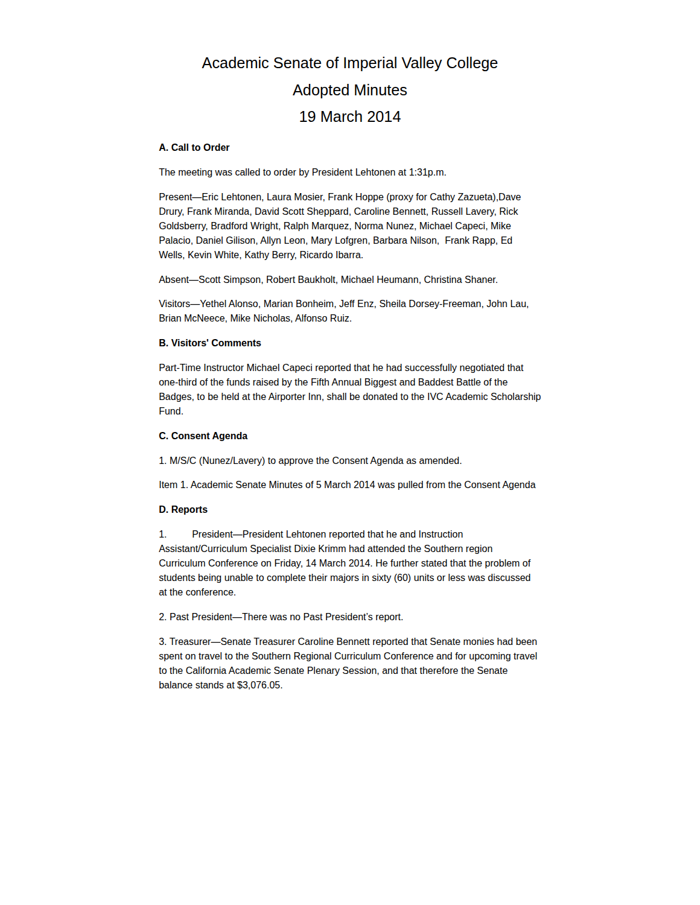Academic Senate of Imperial Valley College
Adopted Minutes
19 March 2014
A. Call to Order
The meeting was called to order by President Lehtonen at 1:31p.m.
Present—Eric Lehtonen, Laura Mosier, Frank Hoppe (proxy for Cathy Zazueta),Dave Drury, Frank Miranda, David Scott Sheppard, Caroline Bennett, Russell Lavery, Rick Goldsberry, Bradford Wright, Ralph Marquez, Norma Nunez, Michael Capeci, Mike Palacio, Daniel Gilison, Allyn Leon, Mary Lofgren, Barbara Nilson, Frank Rapp, Ed Wells, Kevin White, Kathy Berry, Ricardo Ibarra.
Absent—Scott Simpson, Robert Baukholt, Michael Heumann, Christina Shaner.
Visitors—Yethel Alonso, Marian Bonheim, Jeff Enz, Sheila Dorsey-Freeman, John Lau, Brian McNeece, Mike Nicholas, Alfonso Ruiz.
B. Visitors' Comments
Part-Time Instructor Michael Capeci reported that he had successfully negotiated that one-third of the funds raised by the Fifth Annual Biggest and Baddest Battle of the Badges, to be held at the Airporter Inn, shall be donated to the IVC Academic Scholarship Fund.
C. Consent Agenda
1. M/S/C (Nunez/Lavery) to approve the Consent Agenda as amended.
Item 1. Academic Senate Minutes of 5 March 2014 was pulled from the Consent Agenda
D. Reports
1. President—President Lehtonen reported that he and Instruction Assistant/Curriculum Specialist Dixie Krimm had attended the Southern region Curriculum Conference on Friday, 14 March 2014. He further stated that the problem of students being unable to complete their majors in sixty (60) units or less was discussed at the conference.
2. Past President—There was no Past President’s report.
3. Treasurer—Senate Treasurer Caroline Bennett reported that Senate monies had been spent on travel to the Southern Regional Curriculum Conference and for upcoming travel to the California Academic Senate Plenary Session, and that therefore the Senate balance stands at $3,076.05.